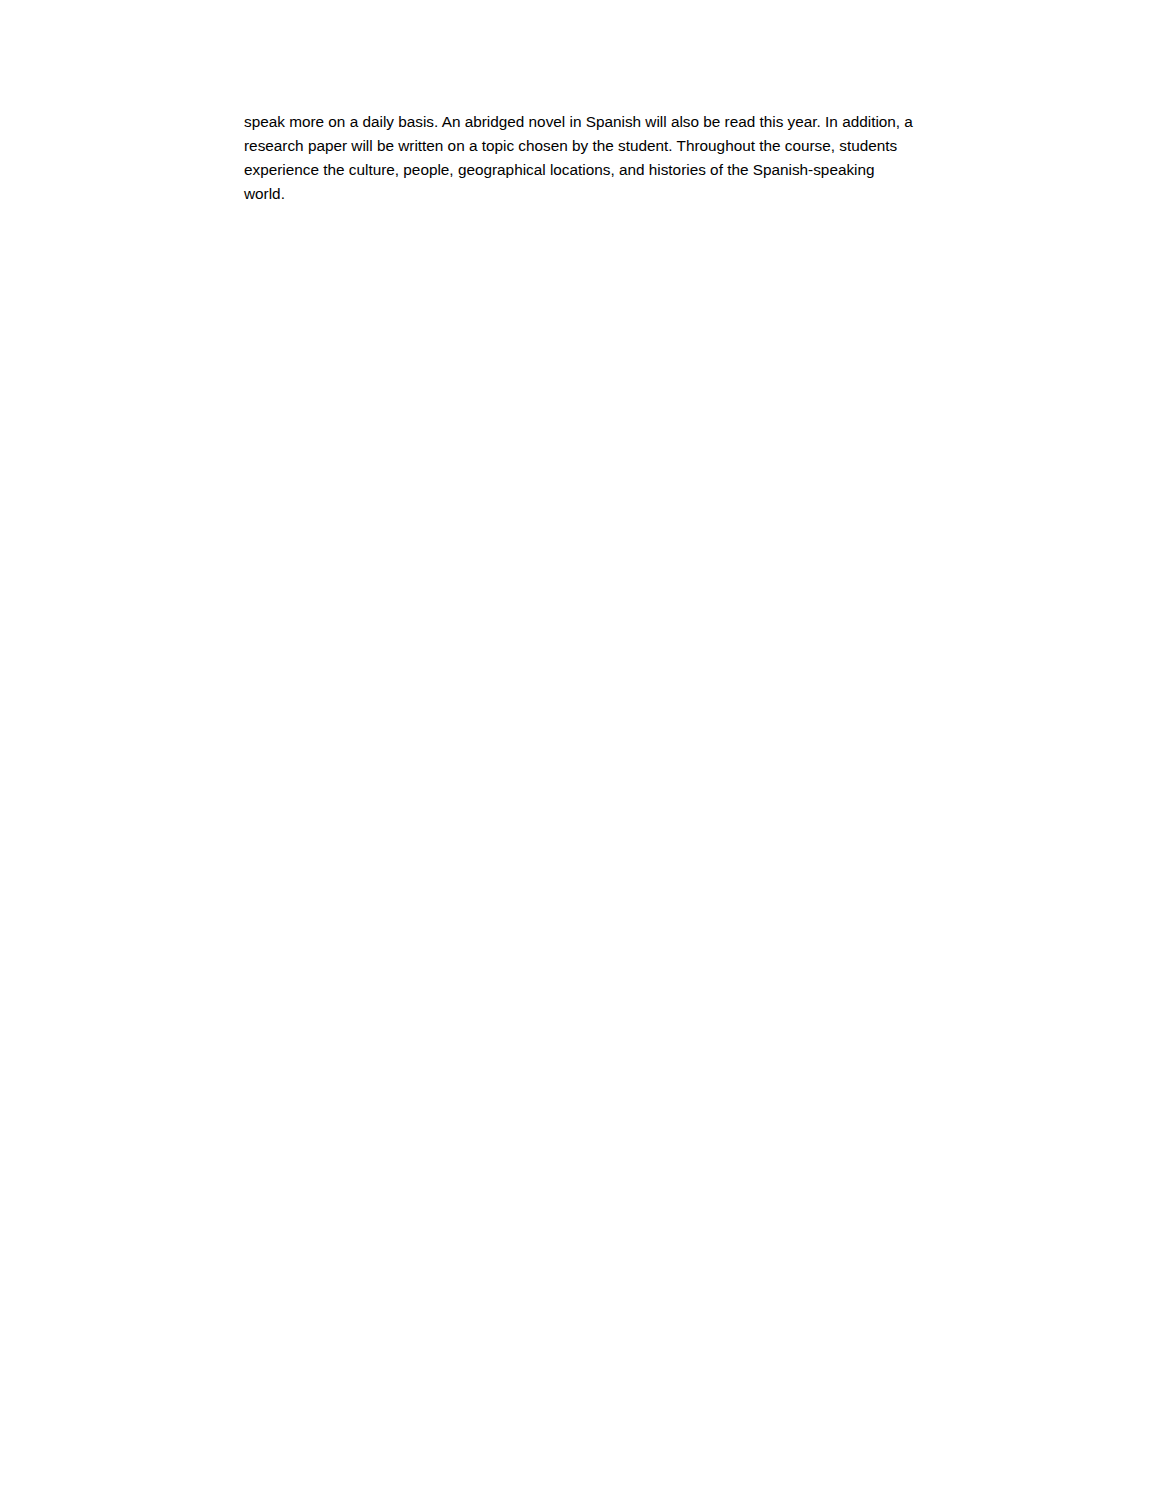speak more on a daily basis. An abridged novel in Spanish will also be read this year. In addition, a research paper will be written on a topic chosen by the student. Throughout the course, students experience the culture, people, geographical locations, and histories of the Spanish-speaking world.